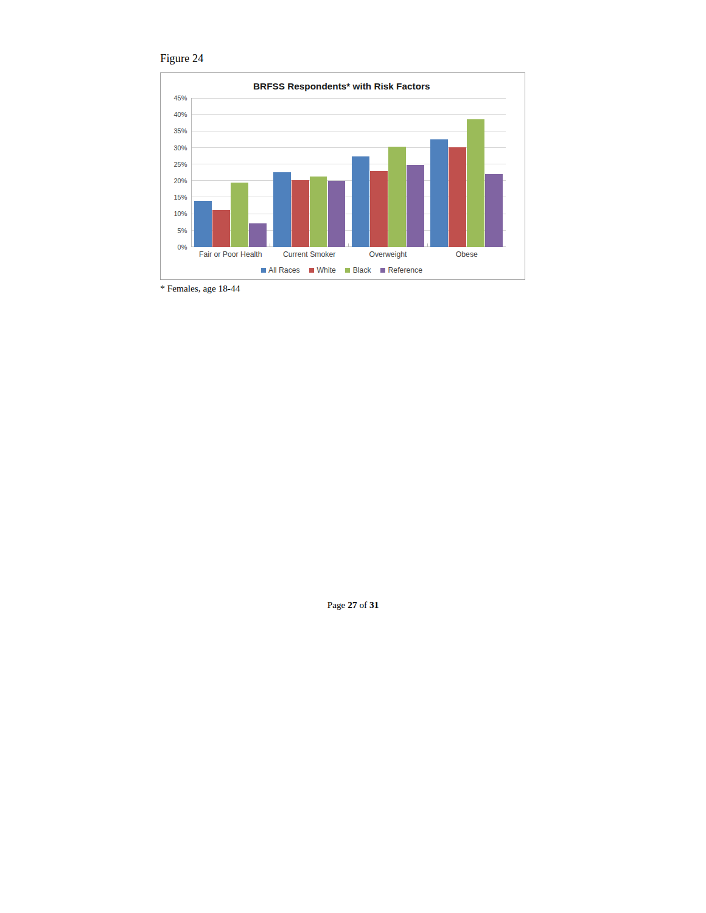Figure 24
BRFSS Respondents* with Risk Factors
45% 40% 35% 30% 25% 20% 15% 10% 5% 0%
Fair or Poor Health
Current Smoker
Overweight
Obese
All Races
White
Black
Reference
* Females, age 18-44
Page 27 of 31